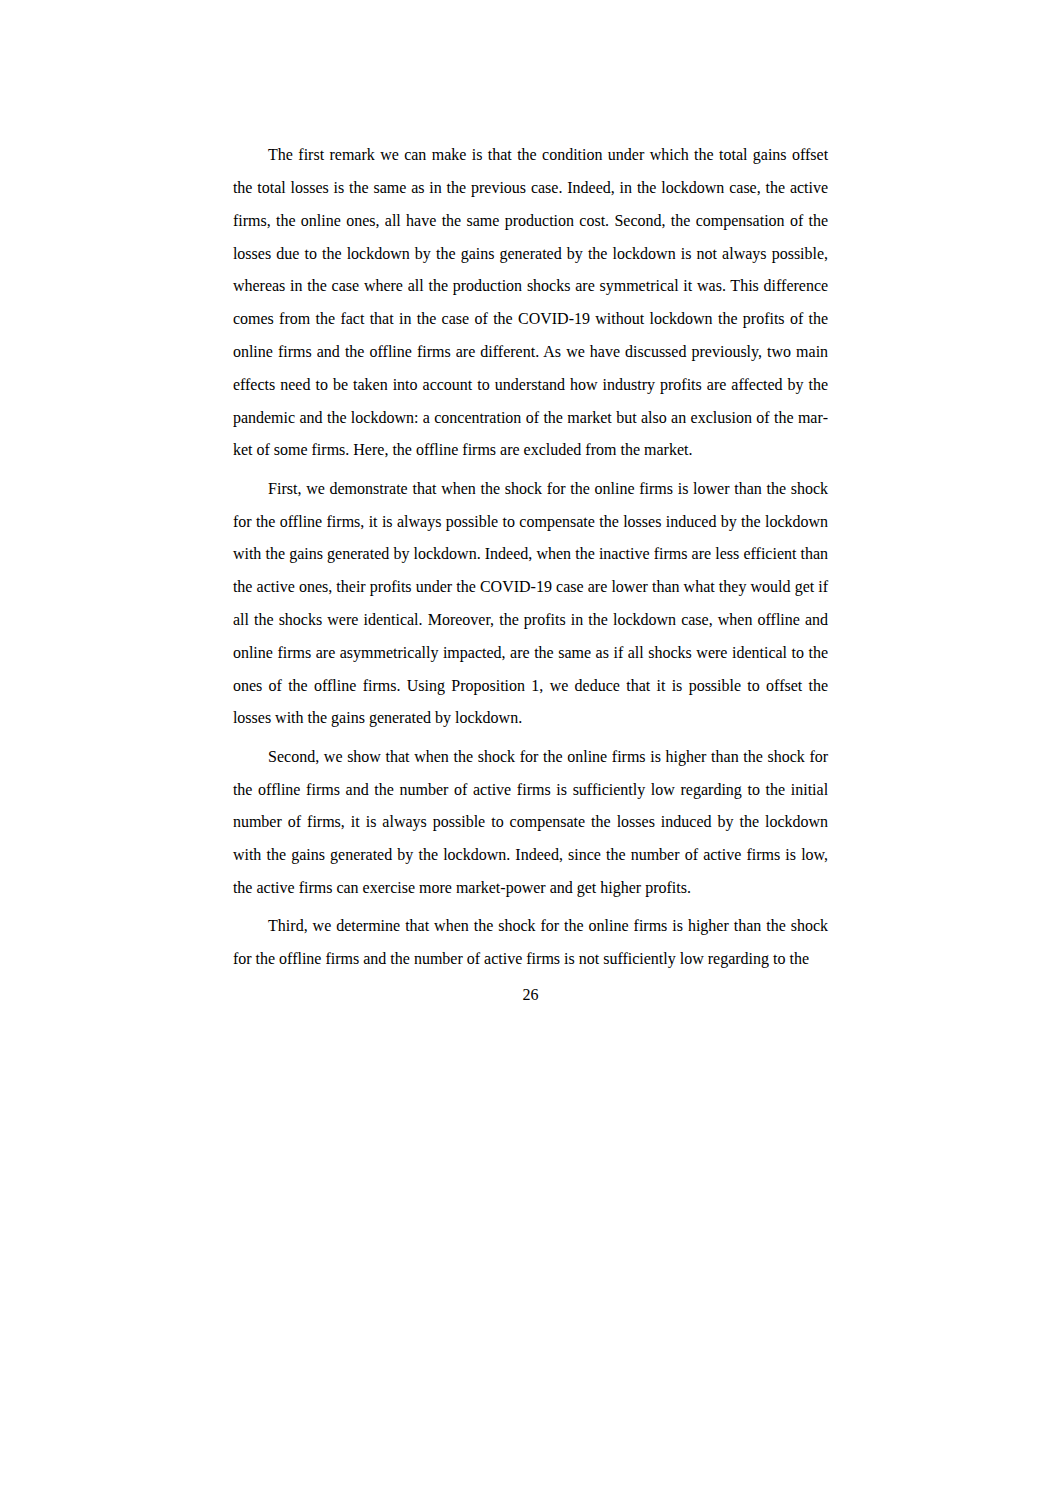The first remark we can make is that the condition under which the total gains offset the total losses is the same as in the previous case. Indeed, in the lockdown case, the active firms, the online ones, all have the same production cost. Second, the compensation of the losses due to the lockdown by the gains generated by the lockdown is not always possible, whereas in the case where all the production shocks are symmetrical it was. This difference comes from the fact that in the case of the COVID-19 without lockdown the profits of the online firms and the offline firms are different. As we have discussed previously, two main effects need to be taken into account to understand how industry profits are affected by the pandemic and the lockdown: a concentration of the market but also an exclusion of the market of some firms. Here, the offline firms are excluded from the market.
First, we demonstrate that when the shock for the online firms is lower than the shock for the offline firms, it is always possible to compensate the losses induced by the lockdown with the gains generated by lockdown. Indeed, when the inactive firms are less efficient than the active ones, their profits under the COVID-19 case are lower than what they would get if all the shocks were identical. Moreover, the profits in the lockdown case, when offline and online firms are asymmetrically impacted, are the same as if all shocks were identical to the ones of the offline firms. Using Proposition 1, we deduce that it is possible to offset the losses with the gains generated by lockdown.
Second, we show that when the shock for the online firms is higher than the shock for the offline firms and the number of active firms is sufficiently low regarding to the initial number of firms, it is always possible to compensate the losses induced by the lockdown with the gains generated by the lockdown. Indeed, since the number of active firms is low, the active firms can exercise more market-power and get higher profits.
Third, we determine that when the shock for the online firms is higher than the shock for the offline firms and the number of active firms is not sufficiently low regarding to the
26